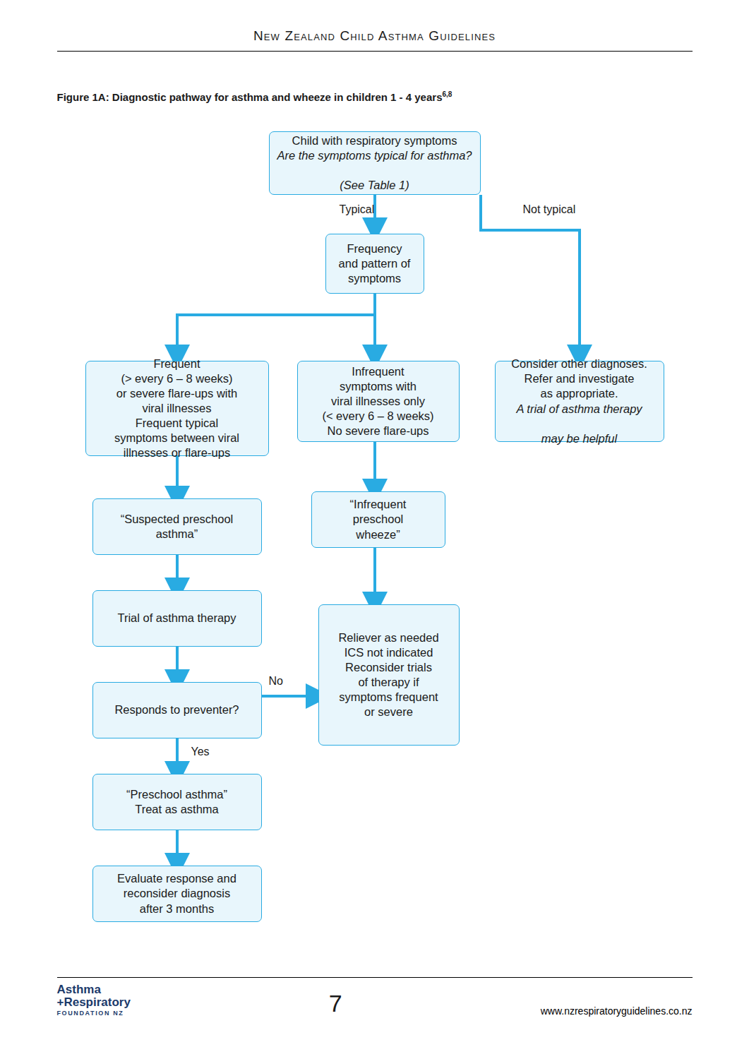New Zealand Child Asthma Guidelines
Figure 1A: Diagnostic pathway for asthma and wheeze in children 1 - 4 years6,8
Child with respiratory symptoms
Are the symptoms typical for asthma?
(See Table 1)
Typical
Not typical
Frequency
and pattern of
symptoms
Frequent
(> every 6 – 8 weeks)
or severe flare-ups with
viral illnesses
Frequent typical
symptoms between viral
illnesses or flare-ups
Infrequent
symptoms with
viral illnesses only
(< every 6 – 8 weeks)
No severe flare-ups
Consider other diagnoses.
Refer and investigate
as appropriate.
A trial of asthma therapy
may be helpful
“Suspected preschool
asthma”
“Infrequent
preschool
wheeze”
Trial of asthma therapy
Responds to preventer?
No
Yes
Reliever as needed
ICS not indicated
Reconsider trials
of therapy if
symptoms frequent
or severe
“Preschool asthma”
Treat as asthma
Evaluate response and
reconsider diagnosis
after 3 months
Asthma
+Respiratory FOUNDATION NZ
7
www.nzrespiratoryguidelines.co.nz